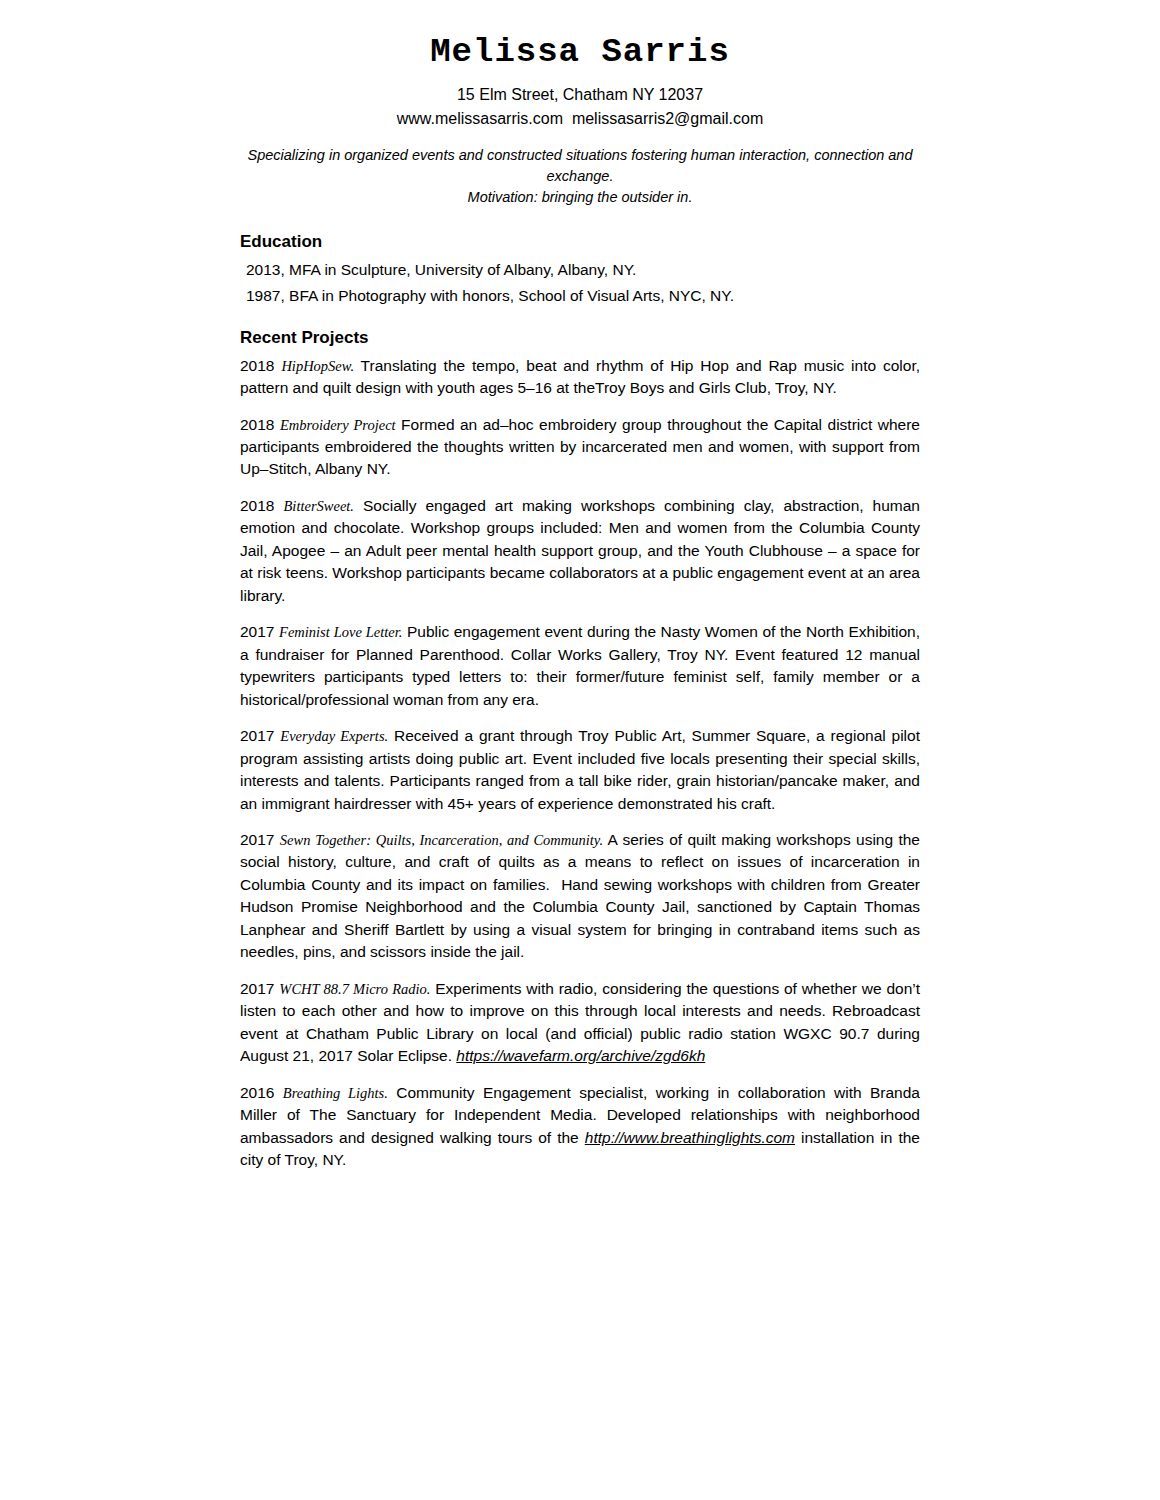Melissa Sarris
15 Elm Street, Chatham NY 12037
www.melissasarris.com melissasarris2@gmail.com
Specializing in organized events and constructed situations fostering human interaction, connection and exchange.
Motivation: bringing the outsider in.
Education
2013, MFA in Sculpture, University of Albany, Albany, NY.
1987, BFA in Photography with honors, School of Visual Arts, NYC, NY.
Recent Projects
2018 HipHopSew. Translating the tempo, beat and rhythm of Hip Hop and Rap music into color, pattern and quilt design with youth ages 5–16 at theTroy Boys and Girls Club, Troy, NY.
2018 Embroidery Project Formed an ad–hoc embroidery group throughout the Capital district where participants embroidered the thoughts written by incarcerated men and women, with support from Up–Stitch, Albany NY.
2018 BitterSweet. Socially engaged art making workshops combining clay, abstraction, human emotion and chocolate. Workshop groups included: Men and women from the Columbia County Jail, Apogee – an Adult peer mental health support group, and the Youth Clubhouse – a space for at risk teens. Workshop participants became collaborators at a public engagement event at an area library.
2017 Feminist Love Letter. Public engagement event during the Nasty Women of the North Exhibition, a fundraiser for Planned Parenthood. Collar Works Gallery, Troy NY. Event featured 12 manual typewriters participants typed letters to: their former/future feminist self, family member or a historical/professional woman from any era.
2017 Everyday Experts. Received a grant through Troy Public Art, Summer Square, a regional pilot program assisting artists doing public art. Event included five locals presenting their special skills, interests and talents. Participants ranged from a tall bike rider, grain historian/pancake maker, and an immigrant hairdresser with 45+ years of experience demonstrated his craft.
2017 Sewn Together: Quilts, Incarceration, and Community. A series of quilt making workshops using the social history, culture, and craft of quilts as a means to reflect on issues of incarceration in Columbia County and its impact on families. Hand sewing workshops with children from Greater Hudson Promise Neighborhood and the Columbia County Jail, sanctioned by Captain Thomas Lanphear and Sheriff Bartlett by using a visual system for bringing in contraband items such as needles, pins, and scissors inside the jail.
2017 WCHT 88.7 Micro Radio. Experiments with radio, considering the questions of whether we don’t listen to each other and how to improve on this through local interests and needs. Rebroadcast event at Chatham Public Library on local (and official) public radio station WGXC 90.7 during August 21, 2017 Solar Eclipse. https://wavefarm.org/archive/zgd6kh
2016 Breathing Lights. Community Engagement specialist, working in collaboration with Branda Miller of The Sanctuary for Independent Media. Developed relationships with neighborhood ambassadors and designed walking tours of the http://www.breathinglights.com installation in the city of Troy, NY.